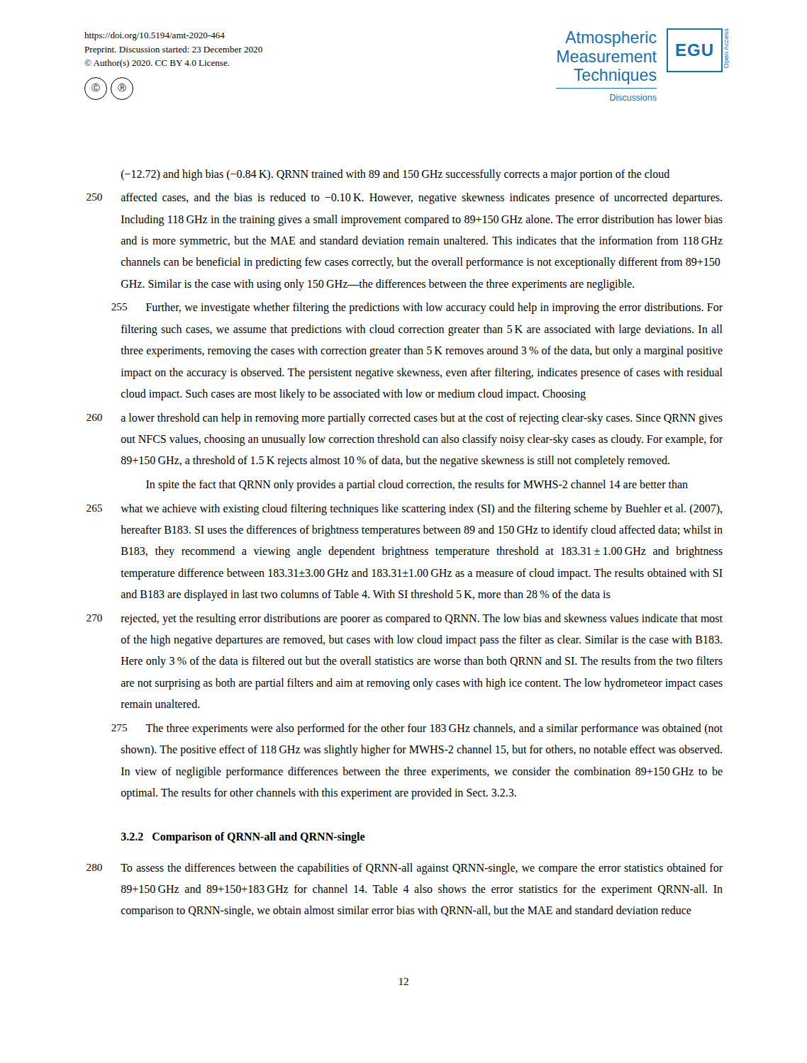https://doi.org/10.5194/amt-2020-464
Preprint. Discussion started: 23 December 2020
© Author(s) 2020. CC BY 4.0 License.
Ⓒ Ⓡ
Atmospheric Measurement Techniques
Discussions
EGU
Open Access
(−12.72) and high bias (−0.84 K). QRNN trained with 89 and 150 GHz successfully corrects a major portion of the cloud
250affected cases, and the bias is reduced to −0.10 K. However, negative skewness indicates presence of uncorrected departures. Including 118 GHz in the training gives a small improvement compared to 89+150 GHz alone. The error distribution has lower bias and is more symmetric, but the MAE and standard deviation remain unaltered. This indicates that the information from 118 GHz channels can be beneficial in predicting few cases correctly, but the overall performance is not exceptionally different from 89+150 GHz. Similar is the case with using only 150 GHz—the differences between the three experiments are negligible.
255 Further, we investigate whether filtering the predictions with low accuracy could help in improving the error distributions. For filtering such cases, we assume that predictions with cloud correction greater than 5 K are associated with large deviations. In all three experiments, removing the cases with correction greater than 5 K removes around 3 % of the data, but only a marginal positive impact on the accuracy is observed. The persistent negative skewness, even after filtering, indicates presence of cases with residual cloud impact. Such cases are most likely to be associated with low or medium cloud impact. Choosing
260a lower threshold can help in removing more partially corrected cases but at the cost of rejecting clear-sky cases. Since QRNN gives out NFCS values, choosing an unusually low correction threshold can also classify noisy clear-sky cases as cloudy. For example, for 89+150 GHz, a threshold of 1.5 K rejects almost 10 % of data, but the negative skewness is still not completely removed.
In spite the fact that QRNN only provides a partial cloud correction, the results for MWHS-2 channel 14 are better than
265what we achieve with existing cloud filtering techniques like scattering index (SI) and the filtering scheme by Buehler et al. (2007), hereafter B183. SI uses the differences of brightness temperatures between 89 and 150 GHz to identify cloud affected data; whilst in B183, they recommend a viewing angle dependent brightness temperature threshold at 183.31 ± 1.00 GHz and brightness temperature difference between 183.31±3.00 GHz and 183.31±1.00 GHz as a measure of cloud impact. The results obtained with SI and B183 are displayed in last two columns of Table 4. With SI threshold 5 K, more than 28 % of the data is
270rejected, yet the resulting error distributions are poorer as compared to QRNN. The low bias and skewness values indicate that most of the high negative departures are removed, but cases with low cloud impact pass the filter as clear. Similar is the case with B183. Here only 3 % of the data is filtered out but the overall statistics are worse than both QRNN and SI. The results from the two filters are not surprising as both are partial filters and aim at removing only cases with high ice content. The low hydrometeor impact cases remain unaltered.
275 The three experiments were also performed for the other four 183 GHz channels, and a similar performance was obtained (not shown). The positive effect of 118 GHz was slightly higher for MWHS-2 channel 15, but for others, no notable effect was observed. In view of negligible performance differences between the three experiments, we consider the combination 89+150 GHz to be optimal. The results for other channels with this experiment are provided in Sect. 3.2.3.
3.2.2 Comparison of QRNN-all and QRNN-single
280 To assess the differences between the capabilities of QRNN-all against QRNN-single, we compare the error statistics obtained for 89+150 GHz and 89+150+183 GHz for channel 14. Table 4 also shows the error statistics for the experiment QRNN-all. In comparison to QRNN-single, we obtain almost similar error bias with QRNN-all, but the MAE and standard deviation reduce
12